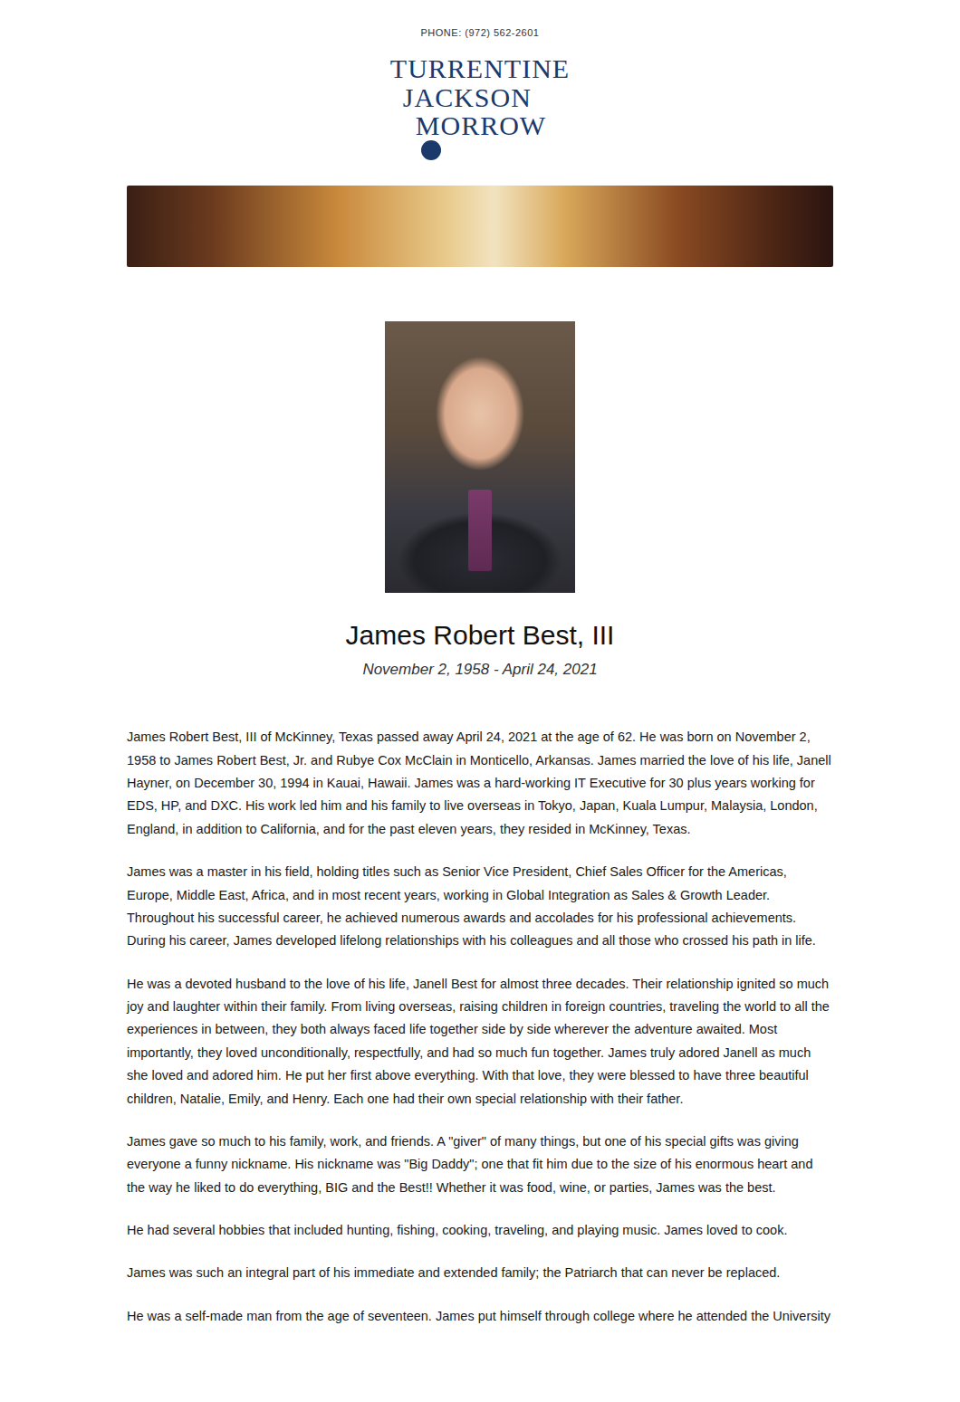PHONE: (972) 562-2601
TURRENTINE JACKSON MORROW
James Robert Best, III
November 2, 1958 - April 24, 2021
James Robert Best, III of McKinney, Texas passed away April 24, 2021 at the age of 62. He was born on November 2, 1958 to James Robert Best, Jr. and Rubye Cox McClain in Monticello, Arkansas. James married the love of his life, Janell Hayner, on December 30, 1994 in Kauai, Hawaii. James was a hard-working IT Executive for 30 plus years working for EDS, HP, and DXC. His work led him and his family to live overseas in Tokyo, Japan, Kuala Lumpur, Malaysia, London, England, in addition to California, and for the past eleven years, they resided in McKinney, Texas.
James was a master in his field, holding titles such as Senior Vice President, Chief Sales Officer for the Americas, Europe, Middle East, Africa, and in most recent years, working in Global Integration as Sales & Growth Leader. Throughout his successful career, he achieved numerous awards and accolades for his professional achievements. During his career, James developed lifelong relationships with his colleagues and all those who crossed his path in life.
He was a devoted husband to the love of his life, Janell Best for almost three decades. Their relationship ignited so much joy and laughter within their family. From living overseas, raising children in foreign countries, traveling the world to all the experiences in between, they both always faced life together side by side wherever the adventure awaited. Most importantly, they loved unconditionally, respectfully, and had so much fun together. James truly adored Janell as much she loved and adored him. He put her first above everything. With that love, they were blessed to have three beautiful children, Natalie, Emily, and Henry. Each one had their own special relationship with their father.
James gave so much to his family, work, and friends. A "giver" of many things, but one of his special gifts was giving everyone a funny nickname. His nickname was "Big Daddy"; one that fit him due to the size of his enormous heart and the way he liked to do everything, BIG and the Best!! Whether it was food, wine, or parties, James was the best.
He had several hobbies that included hunting, fishing, cooking, traveling, and playing music. James loved to cook.
James was such an integral part of his immediate and extended family; the Patriarch that can never be replaced.
He was a self-made man from the age of seventeen. James put himself through college where he attended the University